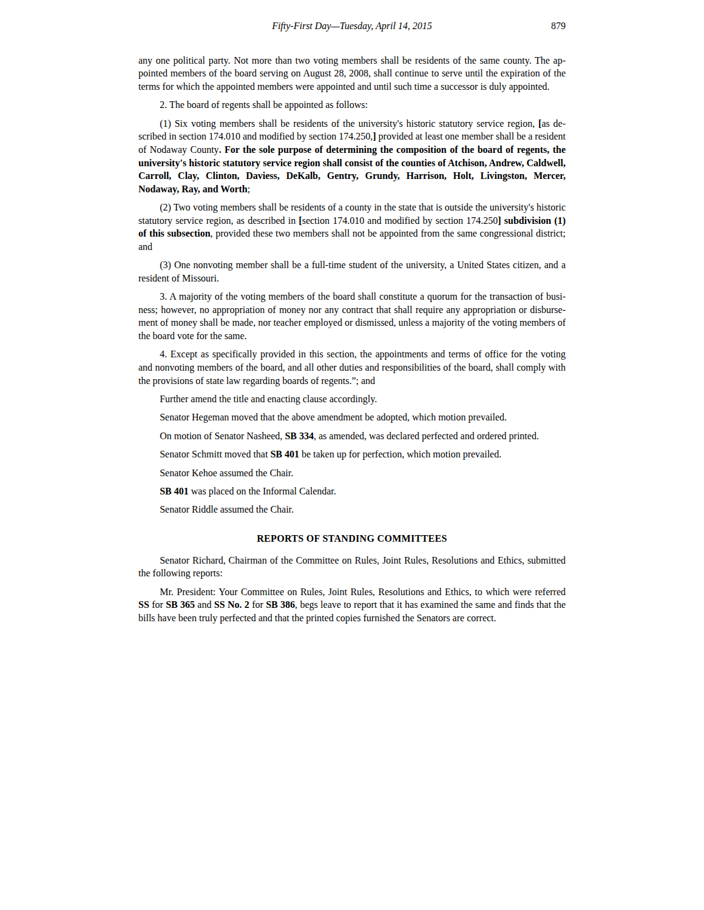Fifty-First Day—Tuesday, April 14, 2015 879
any one political party. Not more than two voting members shall be residents of the same county. The appointed members of the board serving on August 28, 2008, shall continue to serve until the expiration of the terms for which the appointed members were appointed and until such time a successor is duly appointed.
2. The board of regents shall be appointed as follows:
(1) Six voting members shall be residents of the university's historic statutory service region, [as described in section 174.010 and modified by section 174.250,] provided at least one member shall be a resident of Nodaway County. For the sole purpose of determining the composition of the board of regents, the university's historic statutory service region shall consist of the counties of Atchison, Andrew, Caldwell, Carroll, Clay, Clinton, Daviess, DeKalb, Gentry, Grundy, Harrison, Holt, Livingston, Mercer, Nodaway, Ray, and Worth;
(2) Two voting members shall be residents of a county in the state that is outside the university's historic statutory service region, as described in [section 174.010 and modified by section 174.250] subdivision (1) of this subsection, provided these two members shall not be appointed from the same congressional district; and
(3) One nonvoting member shall be a full-time student of the university, a United States citizen, and a resident of Missouri.
3. A majority of the voting members of the board shall constitute a quorum for the transaction of business; however, no appropriation of money nor any contract that shall require any appropriation or disbursement of money shall be made, nor teacher employed or dismissed, unless a majority of the voting members of the board vote for the same.
4. Except as specifically provided in this section, the appointments and terms of office for the voting and nonvoting members of the board, and all other duties and responsibilities of the board, shall comply with the provisions of state law regarding boards of regents.”; and
Further amend the title and enacting clause accordingly.
Senator Hegeman moved that the above amendment be adopted, which motion prevailed.
On motion of Senator Nasheed, SB 334, as amended, was declared perfected and ordered printed.
Senator Schmitt moved that SB 401 be taken up for perfection, which motion prevailed.
Senator Kehoe assumed the Chair.
SB 401 was placed on the Informal Calendar.
Senator Riddle assumed the Chair.
Reports of Standing Committees
Senator Richard, Chairman of the Committee on Rules, Joint Rules, Resolutions and Ethics, submitted the following reports:
Mr. President: Your Committee on Rules, Joint Rules, Resolutions and Ethics, to which were referred SS for SB 365 and SS No. 2 for SB 386, begs leave to report that it has examined the same and finds that the bills have been truly perfected and that the printed copies furnished the Senators are correct.